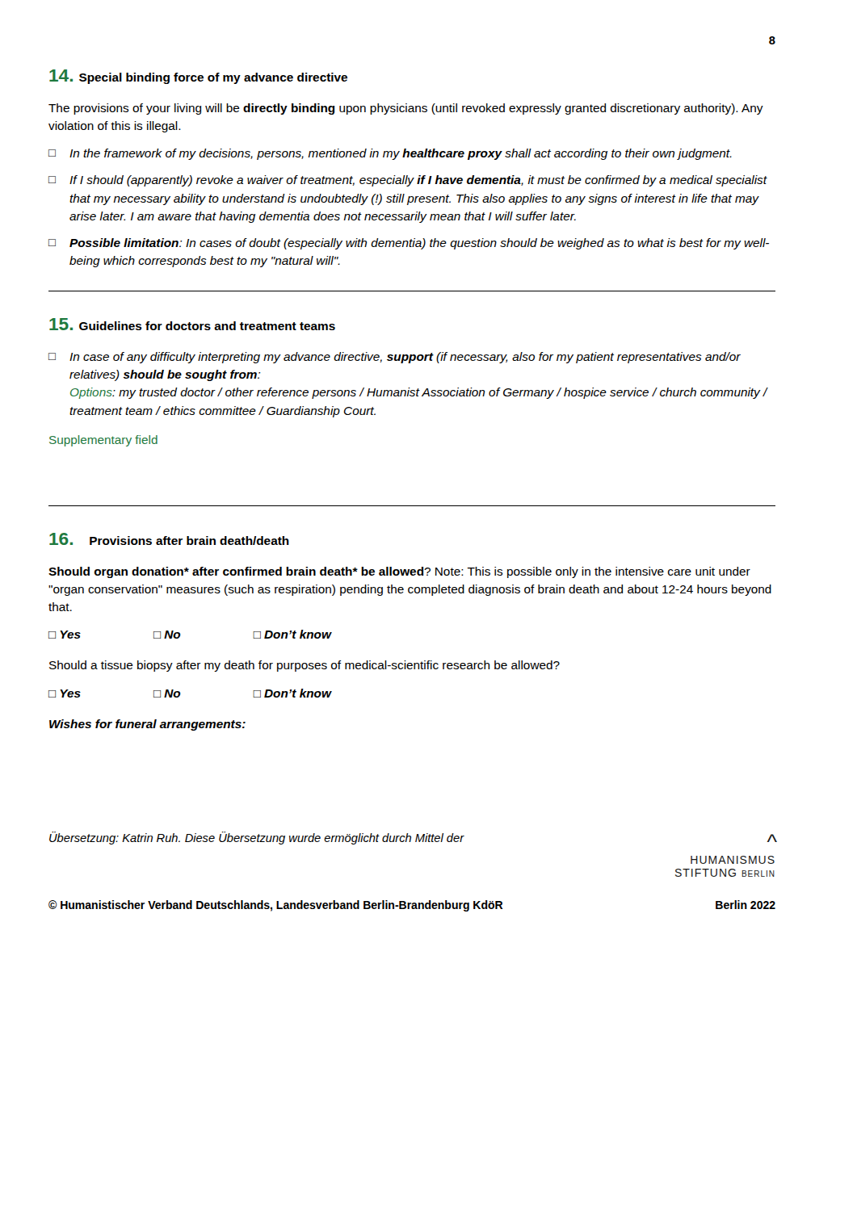8
14. Special binding force of my advance directive
The provisions of your living will be directly binding upon physicians (until revoked expressly granted discretionary authority). Any violation of this is illegal.
In the framework of my decisions, persons, mentioned in my healthcare proxy shall act according to their own judgment.
If I should (apparently) revoke a waiver of treatment, especially if I have dementia, it must be confirmed by a medical specialist that my necessary ability to understand is undoubtedly (!) still present. This also applies to any signs of interest in life that may arise later. I am aware that having dementia does not necessarily mean that I will suffer later.
Possible limitation: In cases of doubt (especially with dementia) the question should be weighed as to what is best for my well-being which corresponds best to my "natural will".
15. Guidelines for doctors and treatment teams
In case of any difficulty interpreting my advance directive, support (if necessary, also for my patient representatives and/or relatives) should be sought from:
Options: my trusted doctor / other reference persons / Humanist Association of Germany / hospice service / church community / treatment team / ethics committee / Guardianship Court.
Supplementary field
16. Provisions after brain death/death
Should organ donation* after confirmed brain death* be allowed? Note: This is possible only in the intensive care unit under "organ conservation" measures (such as respiration) pending the completed diagnosis of brain death and about 12-24 hours beyond that.
□Yes □No □Don’t know
Should a tissue biopsy after my death for purposes of medical-scientific research be allowed?
□Yes □No □Don’t know
Wishes for funeral arrangements:
Übersetzung: Katrin Ruh. Diese Übersetzung wurde ermöglicht durch Mittel der
^
HUMANISMUS
STIFTUNG BERLIN
© Humanistischer Verband Deutschlands, Landesverband Berlin-Brandenburg KdöR Berlin 2022